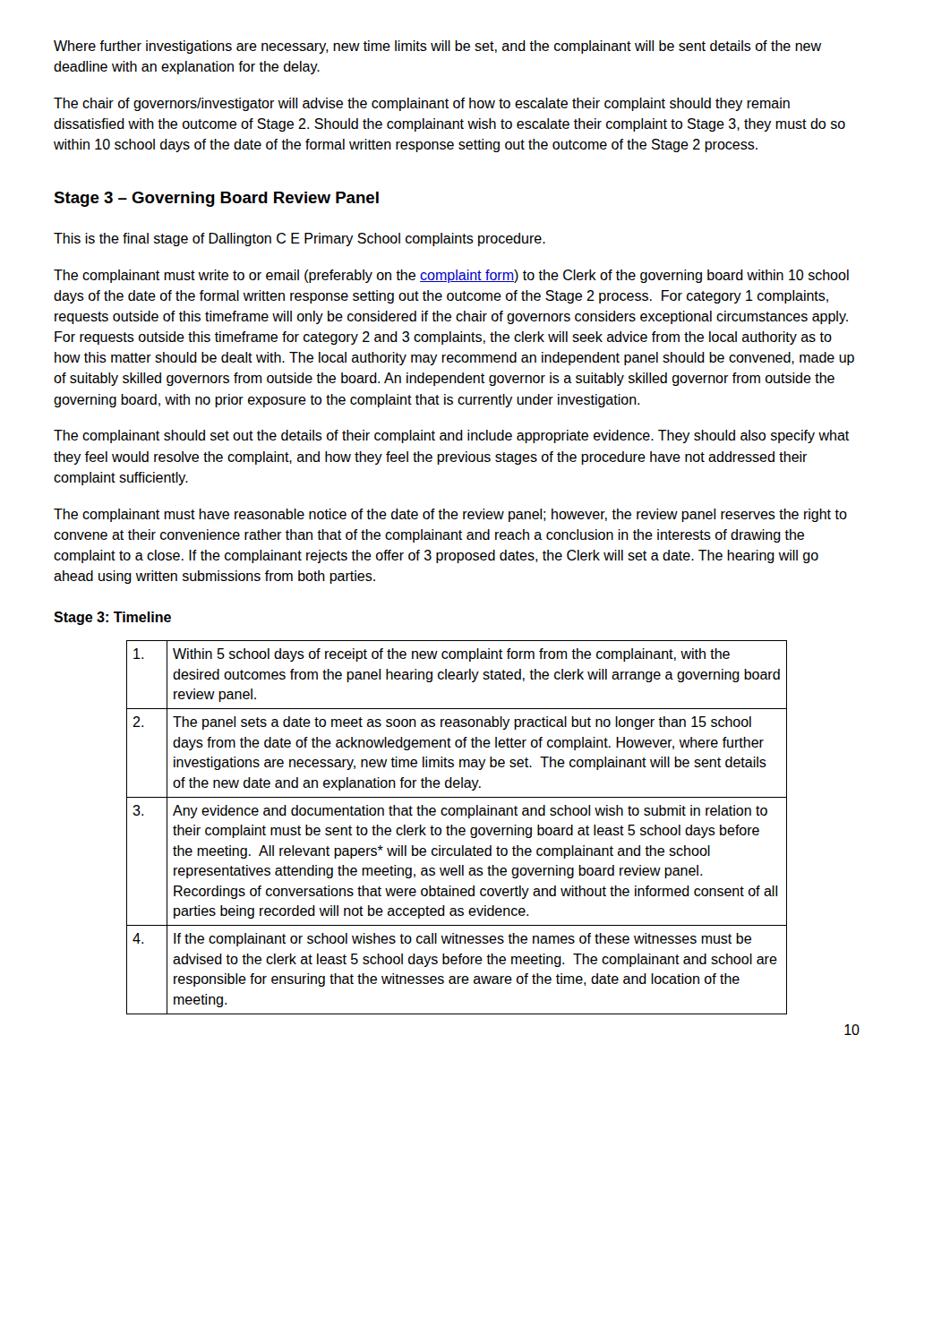Where further investigations are necessary, new time limits will be set, and the complainant will be sent details of the new deadline with an explanation for the delay.
The chair of governors/investigator will advise the complainant of how to escalate their complaint should they remain dissatisfied with the outcome of Stage 2. Should the complainant wish to escalate their complaint to Stage 3, they must do so within 10 school days of the date of the formal written response setting out the outcome of the Stage 2 process.
Stage 3 – Governing Board Review Panel
This is the final stage of Dallington C E Primary School complaints procedure.
The complainant must write to or email (preferably on the complaint form) to the Clerk of the governing board within 10 school days of the date of the formal written response setting out the outcome of the Stage 2 process. For category 1 complaints, requests outside of this timeframe will only be considered if the chair of governors considers exceptional circumstances apply. For requests outside this timeframe for category 2 and 3 complaints, the clerk will seek advice from the local authority as to how this matter should be dealt with. The local authority may recommend an independent panel should be convened, made up of suitably skilled governors from outside the board. An independent governor is a suitably skilled governor from outside the governing board, with no prior exposure to the complaint that is currently under investigation.
The complainant should set out the details of their complaint and include appropriate evidence. They should also specify what they feel would resolve the complaint, and how they feel the previous stages of the procedure have not addressed their complaint sufficiently.
The complainant must have reasonable notice of the date of the review panel; however, the review panel reserves the right to convene at their convenience rather than that of the complainant and reach a conclusion in the interests of drawing the complaint to a close. If the complainant rejects the offer of 3 proposed dates, the Clerk will set a date. The hearing will go ahead using written submissions from both parties.
Stage 3: Timeline
| 1. | Within 5 school days of receipt of the new complaint form from the complainant, with the desired outcomes from the panel hearing clearly stated, the clerk will arrange a governing board review panel. |
| 2. | The panel sets a date to meet as soon as reasonably practical but no longer than 15 school days from the date of the acknowledgement of the letter of complaint. However, where further investigations are necessary, new time limits may be set. The complainant will be sent details of the new date and an explanation for the delay. |
| 3. | Any evidence and documentation that the complainant and school wish to submit in relation to their complaint must be sent to the clerk to the governing board at least 5 school days before the meeting. All relevant papers* will be circulated to the complainant and the school representatives attending the meeting, as well as the governing board review panel. Recordings of conversations that were obtained covertly and without the informed consent of all parties being recorded will not be accepted as evidence. |
| 4. | If the complainant or school wishes to call witnesses the names of these witnesses must be advised to the clerk at least 5 school days before the meeting. The complainant and school are responsible for ensuring that the witnesses are aware of the time, date and location of the meeting. |
10